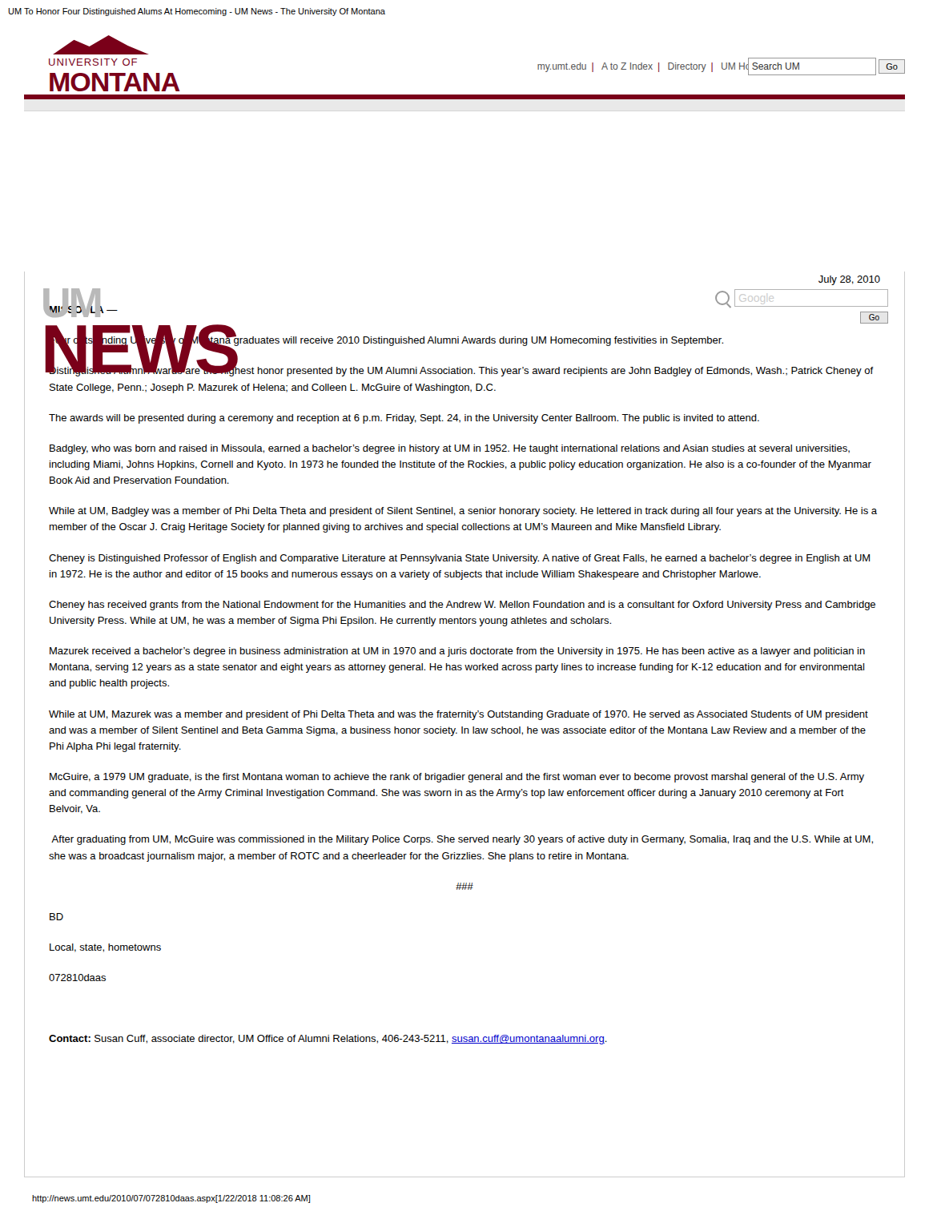UM To Honor Four Distinguished Alums At Homecoming - UM News - The University Of Montana
UNIVERSITY OF
MONTANA
my.umt.edu| A to Z Index| Directory| UM Home
Go
UM NEWS
Google
Go
July 28, 2010
MISSOULA —
Four outstanding University of Montana graduates will receive 2010 Distinguished Alumni Awards during UM Homecoming festivities in September.
Distinguished Alumni Awards are the highest honor presented by the UM Alumni Association. This year’s award recipients are John Badgley of Edmonds, Wash.; Patrick Cheney of State College, Penn.; Joseph P. Mazurek of Helena; and Colleen L. McGuire of Washington, D.C.
The awards will be presented during a ceremony and reception at 6 p.m. Friday, Sept. 24, in the University Center Ballroom. The public is invited to attend.
Badgley, who was born and raised in Missoula, earned a bachelor’s degree in history at UM in 1952. He taught international relations and Asian studies at several universities, including Miami, Johns Hopkins, Cornell and Kyoto. In 1973 he founded the Institute of the Rockies, a public policy education organization. He also is a co-founder of the Myanmar Book Aid and Preservation Foundation.
While at UM, Badgley was a member of Phi Delta Theta and president of Silent Sentinel, a senior honorary society. He lettered in track during all four years at the University. He is a member of the Oscar J. Craig Heritage Society for planned giving to archives and special collections at UM’s Maureen and Mike Mansfield Library.
Cheney is Distinguished Professor of English and Comparative Literature at Pennsylvania State University. A native of Great Falls, he earned a bachelor’s degree in English at UM in 1972. He is the author and editor of 15 books and numerous essays on a variety of subjects that include William Shakespeare and Christopher Marlowe.
Cheney has received grants from the National Endowment for the Humanities and the Andrew W. Mellon Foundation and is a consultant for Oxford University Press and Cambridge University Press. While at UM, he was a member of Sigma Phi Epsilon. He currently mentors young athletes and scholars.
Mazurek received a bachelor’s degree in business administration at UM in 1970 and a juris doctorate from the University in 1975. He has been active as a lawyer and politician in Montana, serving 12 years as a state senator and eight years as attorney general. He has worked across party lines to increase funding for K-12 education and for environmental and public health projects.
While at UM, Mazurek was a member and president of Phi Delta Theta and was the fraternity’s Outstanding Graduate of 1970. He served as Associated Students of UM president and was a member of Silent Sentinel and Beta Gamma Sigma, a business honor society. In law school, he was associate editor of the Montana Law Review and a member of the Phi Alpha Phi legal fraternity.
McGuire, a 1979 UM graduate, is the first Montana woman to achieve the rank of brigadier general and the first woman ever to become provost marshal general of the U.S. Army and commanding general of the Army Criminal Investigation Command. She was sworn in as the Army’s top law enforcement officer during a January 2010 ceremony at Fort Belvoir, Va.
After graduating from UM, McGuire was commissioned in the Military Police Corps. She served nearly 30 years of active duty in Germany, Somalia, Iraq and the U.S. While at UM, she was a broadcast journalism major, a member of ROTC and a cheerleader for the Grizzlies. She plans to retire in Montana.
###
BD
Local, state, hometowns
072810daas
Contact: Susan Cuff, associate director, UM Office of Alumni Relations, 406-243-5211, susan.cuff@umontanaalumni.org.
http://news.umt.edu/2010/07/072810daas.aspx[1/22/2018 11:08:26 AM]